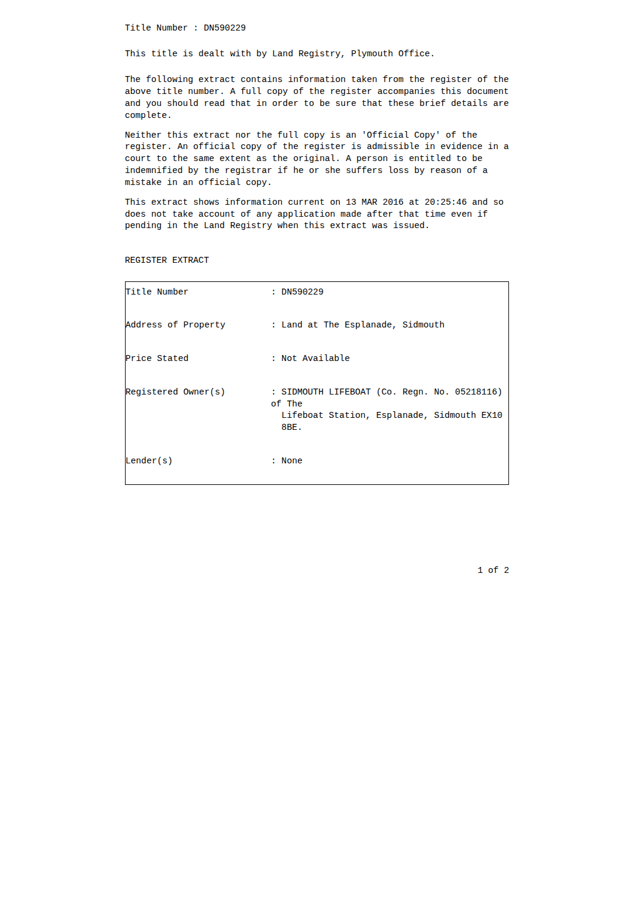Title Number : DN590229
This title is dealt with by Land Registry, Plymouth Office.
The following extract contains information taken from the register of the above title number. A full copy of the register accompanies this document and you should read that in order to be sure that these brief details are complete.
Neither this extract nor the full copy is an 'Official Copy' of the register. An official copy of the register is admissible in evidence in a court to the same extent as the original. A person is entitled to be indemnified by the registrar if he or she suffers loss by reason of a mistake in an official copy.
This extract shows information current on 13 MAR 2016 at 20:25:46 and so does not take account of any application made after that time even if pending in the Land Registry when this extract was issued.
REGISTER EXTRACT
| Title Number | : DN590229 |
| Address of Property | : Land at The Esplanade, Sidmouth |
| Price Stated | : Not Available |
| Registered Owner(s) | : SIDMOUTH LIFEBOAT (Co. Regn. No. 05218116) of The Lifeboat Station, Esplanade, Sidmouth EX10 8BE. |
| Lender(s) | : None |
1 of 2